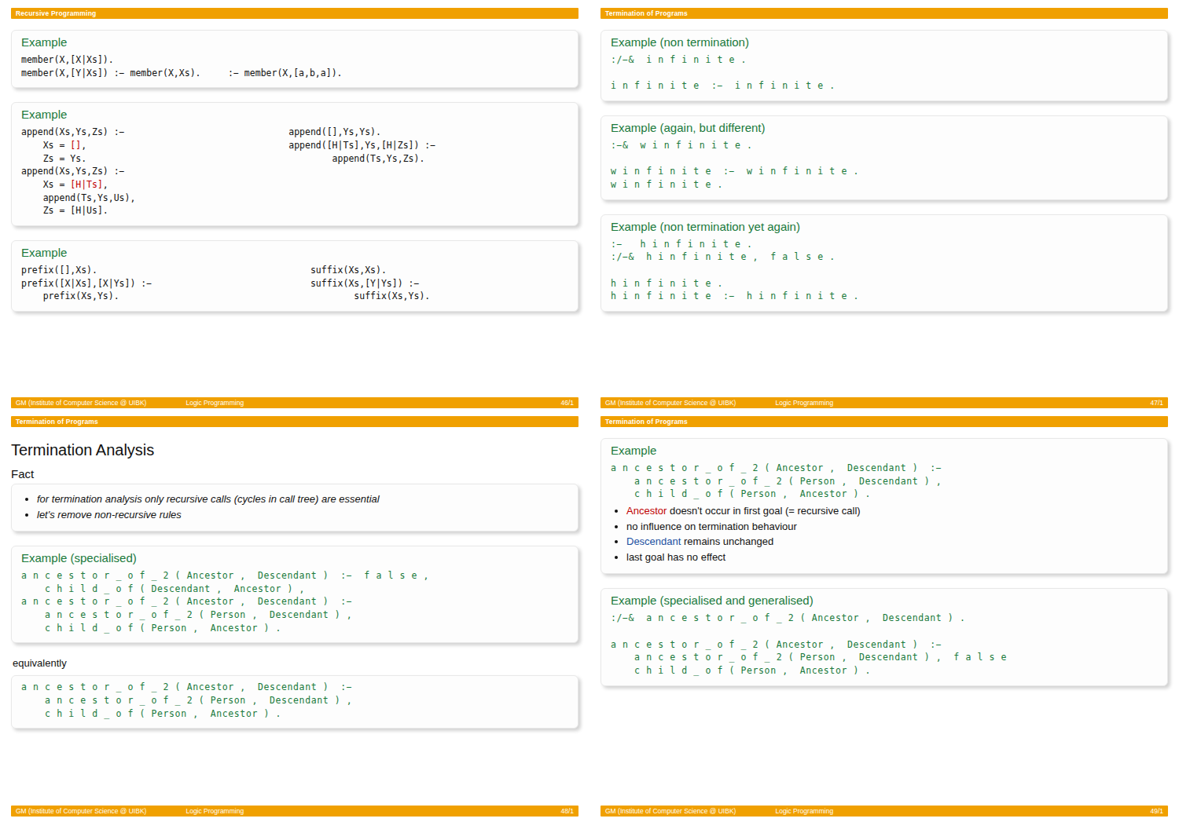Recursive Programming
Example
member(X,[X|Xs]).
member(X,[Y|Xs]) :− member(X,Xs).     :− member(X,[a,b,a]).
Example
append(Xs,Ys,Zs) :−
    Xs = [],
    Zs = Ys.
append(Xs,Ys,Zs) :−
    Xs = [H|Ts],
    append(Ts,Ys,Us),
    Zs = [H|Us].
append([],Ys,Ys).
append([H|Ts],Ys,[H|Zs]) :−
        append(Ts,Ys,Zs).
Example
prefix([],Xs).
prefix([X|Xs],[X|Ys]) :−
    prefix(Xs,Ys).
suffix(Xs,Xs).
suffix(Xs,[Y|Ys]) :−
        suffix(Xs,Ys).
GM (Institute of Computer Science @ UIBK) Logic Programming 46/1
Termination of Programs
Example (non termination)
:/−&  i n f i n i t e .

i n f i n i t e  :−  i n f i n i t e .
Example (again, but different)
:−&  w i n f i n i t e .

w i n f i n i t e  :−  w i n f i n i t e .
w i n f i n i t e .
Example (non termination yet again)
:−   h i n f i n i t e .
:/−&  h i n f i n i t e ,  f a l s e .

h i n f i n i t e .
h i n f i n i t e  :−  h i n f i n i t e .
GM (Institute of Computer Science @ UIBK) Logic Programming 47/1
Termination of Programs
Termination Analysis
Fact
for termination analysis only recursive calls (cycles in call tree) are essential
let's remove non-recursive rules
Example (specialised)
a n c e s t o r _ o f _ 2 ( Ancestor ,  Descendant )  :−  f a l s e ,
    c h i l d _ o f ( Descendant ,  Ancestor ) ,
a n c e s t o r _ o f _ 2 ( Ancestor ,  Descendant )  :−
    a n c e s t o r _ o f _ 2 ( Person ,  Descendant ) ,
    c h i l d _ o f ( Person ,  Ancestor ) .
equivalently
a n c e s t o r _ o f _ 2 ( Ancestor ,  Descendant )  :−
    a n c e s t o r _ o f _ 2 ( Person ,  Descendant ) ,
    c h i l d _ o f ( Person ,  Ancestor ) .
GM (Institute of Computer Science @ UIBK) Logic Programming 48/1
Termination of Programs
Example
a n c e s t o r _ o f _ 2 ( Ancestor ,  Descendant )  :−
    a n c e s t o r _ o f _ 2 ( Person ,  Descendant ) ,
    c h i l d _ o f ( Person ,  Ancestor ) .
Ancestor doesn't occur in first goal (= recursive call)
no influence on termination behaviour
Descendant remains unchanged
last goal has no effect
Example (specialised and generalised)
:/−&  a n c e s t o r _ o f _ 2 ( Ancestor ,  Descendant ) .

a n c e s t o r _ o f _ 2 ( Ancestor ,  Descendant )  :−
    a n c e s t o r _ o f _ 2 ( Person ,  Descendant ) ,  f a l s e
    c h i l d _ o f ( Person ,  Ancestor ) .
GM (Institute of Computer Science @ UIBK) Logic Programming 49/1